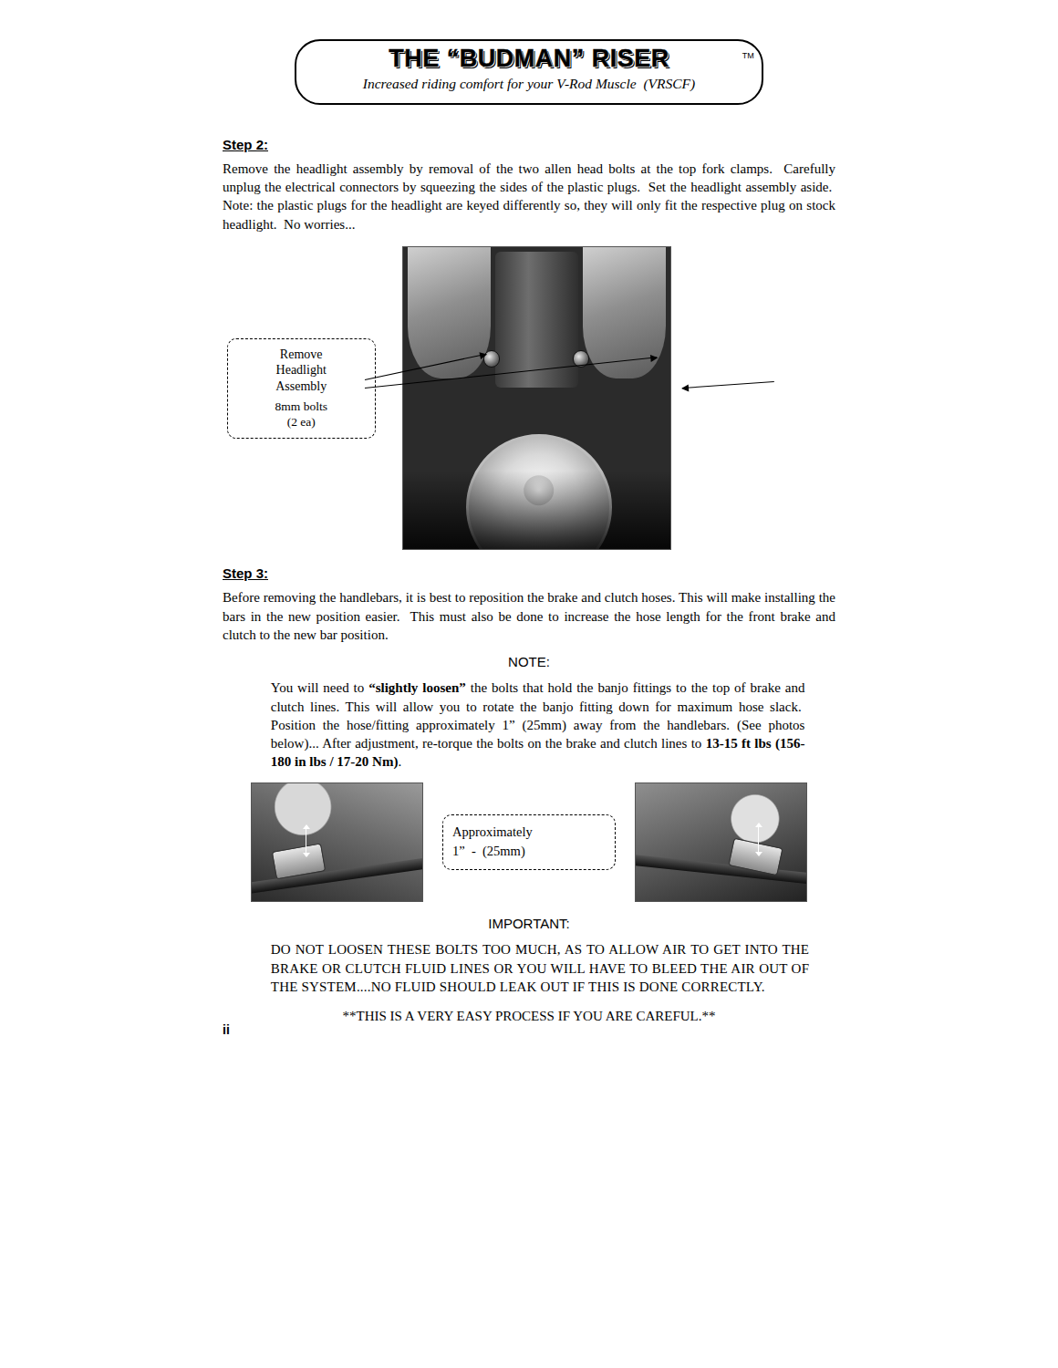TM
THE “BUDMAN” RISER
Increased riding comfort for your V-Rod Muscle (VRSCF)
Step 2:
Remove the headlight assembly by removal of the two allen head bolts at the top fork clamps. Carefully unplug the electrical connectors by squeezing the sides of the plastic plugs. Set the headlight assembly aside. Note: the plastic plugs for the headlight are keyed differently so, they will only fit the respective plug on stock headlight. No worries...
Remove
Headlight
Assembly
8mm bolts
(2 ea)
Step 3:
Before removing the handlebars, it is best to reposition the brake and clutch hoses. This will make installing the bars in the new position easier. This must also be done to increase the hose length for the front brake and clutch to the new bar position.
NOTE:
You will need to “slightly loosen” the bolts that hold the banjo fittings to the top of brake and clutch lines. This will allow you to rotate the banjo fitting down for maximum hose slack. Position the hose/fitting approximately 1” (25mm) away from the handlebars. (See photos below)... After adjustment, re-torque the bolts on the brake and clutch lines to 13-15 ft lbs (156-180 in lbs / 17-20 Nm).
Approximately
1” - (25mm)
IMPORTANT:
DO NOT LOOSEN THESE BOLTS TOO MUCH, AS TO ALLOW AIR TO GET INTO THE BRAKE OR CLUTCH FLUID LINES OR YOU WILL HAVE TO BLEED THE AIR OUT OF THE SYSTEM....NO FLUID SHOULD LEAK OUT IF THIS IS DONE CORRECTLY.
**THIS IS A VERY EASY PROCESS IF YOU ARE CAREFUL.**
ii